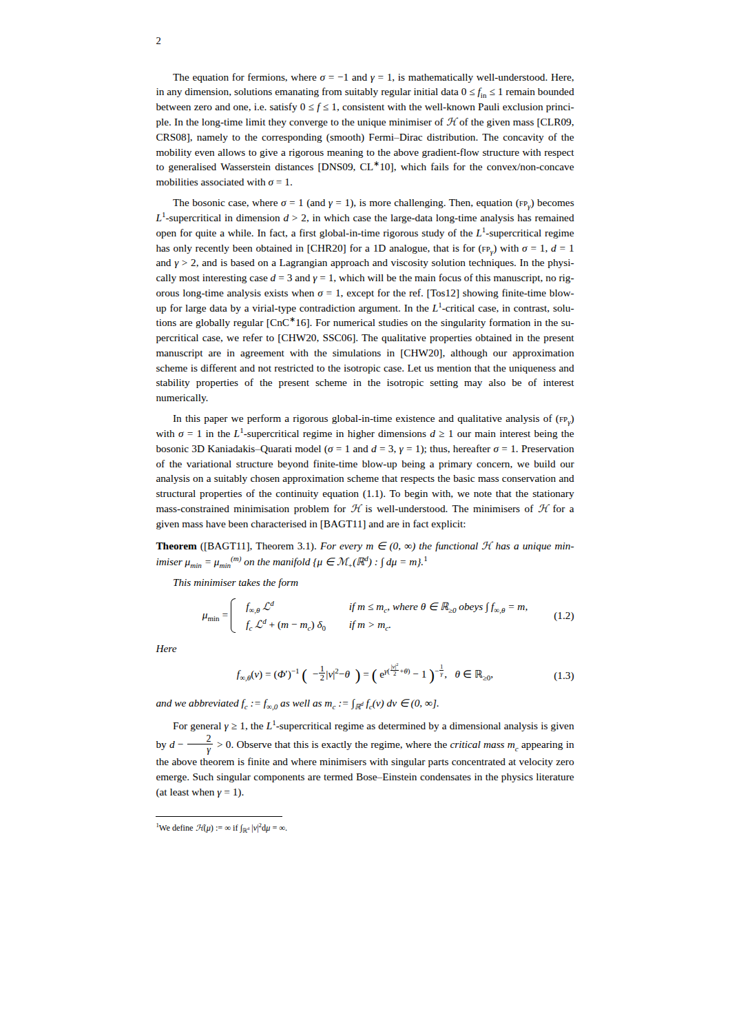2
The equation for fermions, where σ = −1 and γ = 1, is mathematically well-understood. Here, in any dimension, solutions emanating from suitably regular initial data 0 ≤ fin ≤ 1 remain bounded between zero and one, i.e. satisfy 0 ≤ f ≤ 1, consistent with the well-known Pauli exclusion principle. In the long-time limit they converge to the unique minimiser of ℋ of the given mass [CLR09, CRS08], namely to the corresponding (smooth) Fermi–Dirac distribution. The concavity of the mobility even allows to give a rigorous meaning to the above gradient-flow structure with respect to generalised Wasserstein distances [DNS09, CL∗10], which fails for the convex/non-concave mobilities associated with σ = 1.
The bosonic case, where σ = 1 (and γ = 1), is more challenging. Then, equation (fpγ) becomes L1-supercritical in dimension d > 2, in which case the large-data long-time analysis has remained open for quite a while. In fact, a first global-in-time rigorous study of the L1-supercritical regime has only recently been obtained in [CHR20] for a 1D analogue, that is for (fpγ) with σ = 1, d = 1 and γ > 2, and is based on a Lagrangian approach and viscosity solution techniques. In the physically most interesting case d = 3 and γ = 1, which will be the main focus of this manuscript, no rigorous long-time analysis exists when σ = 1, except for the ref. [Tos12] showing finite-time blow-up for large data by a virial-type contradiction argument. In the L1-critical case, in contrast, solutions are globally regular [CnC∗16]. For numerical studies on the singularity formation in the supercritical case, we refer to [CHW20, SSC06]. The qualitative properties obtained in the present manuscript are in agreement with the simulations in [CHW20], although our approximation scheme is different and not restricted to the isotropic case. Let us mention that the uniqueness and stability properties of the present scheme in the isotropic setting may also be of interest numerically.
In this paper we perform a rigorous global-in-time existence and qualitative analysis of (fpγ) with σ = 1 in the L1-supercritical regime in higher dimensions d ≥ 1 our main interest being the bosonic 3D Kaniadakis–Quarati model (σ = 1 and d = 3, γ = 1); thus, hereafter σ = 1. Preservation of the variational structure beyond finite-time blow-up being a primary concern, we build our analysis on a suitably chosen approximation scheme that respects the basic mass conservation and structural properties of the continuity equation (1.1). To begin with, we note that the stationary mass-constrained minimisation problem for ℋ is well-understood. The minimisers of ℋ for a given mass have been characterised in [BAGT11] and are in fact explicit:
Theorem ([BAGT11], Theorem 3.1). For every m ∈ (0, ∞) the functional ℋ has a unique minimiser μmin = μmin(m) on the manifold {μ ∈ ℳ+(ℝd) : ∫ dμ = m}. 1
This minimiser takes the form
μmin =
| f ∞, θ ℒ d | if m ≤ m c , where θ ∈ ℝ ≥0 obeys ∫ f ∞,θ = m, |
| f c ℒ d + ( m − m c ) δ 0 | if m > m c . |
(1.2)
Here
f∞,θ(v) = (Φ′)−1 ( −12|v|2−θ ) = ( eγ(|v|22+θ) − 1 )−1 γ, θ ∈ ℝ≥0, (1.3)
and we abbreviated fc := f∞,0 as well as mc := ∫ℝd fc(v) dv ∈ (0, ∞].
For general γ ≥ 1, the L1-supercritical regime as determined by a dimensional analysis is given by d − 2 γ > 0. Observe that this is exactly the regime, where the critical mass mc appearing in the above theorem is finite and where minimisers with singular parts concentrated at velocity zero emerge. Such singular components are termed Bose–Einstein condensates in the physics literature (at least when γ = 1).
1 We define ℋ(μ) := ∞ if ∫ℝd |v|2dμ = ∞.